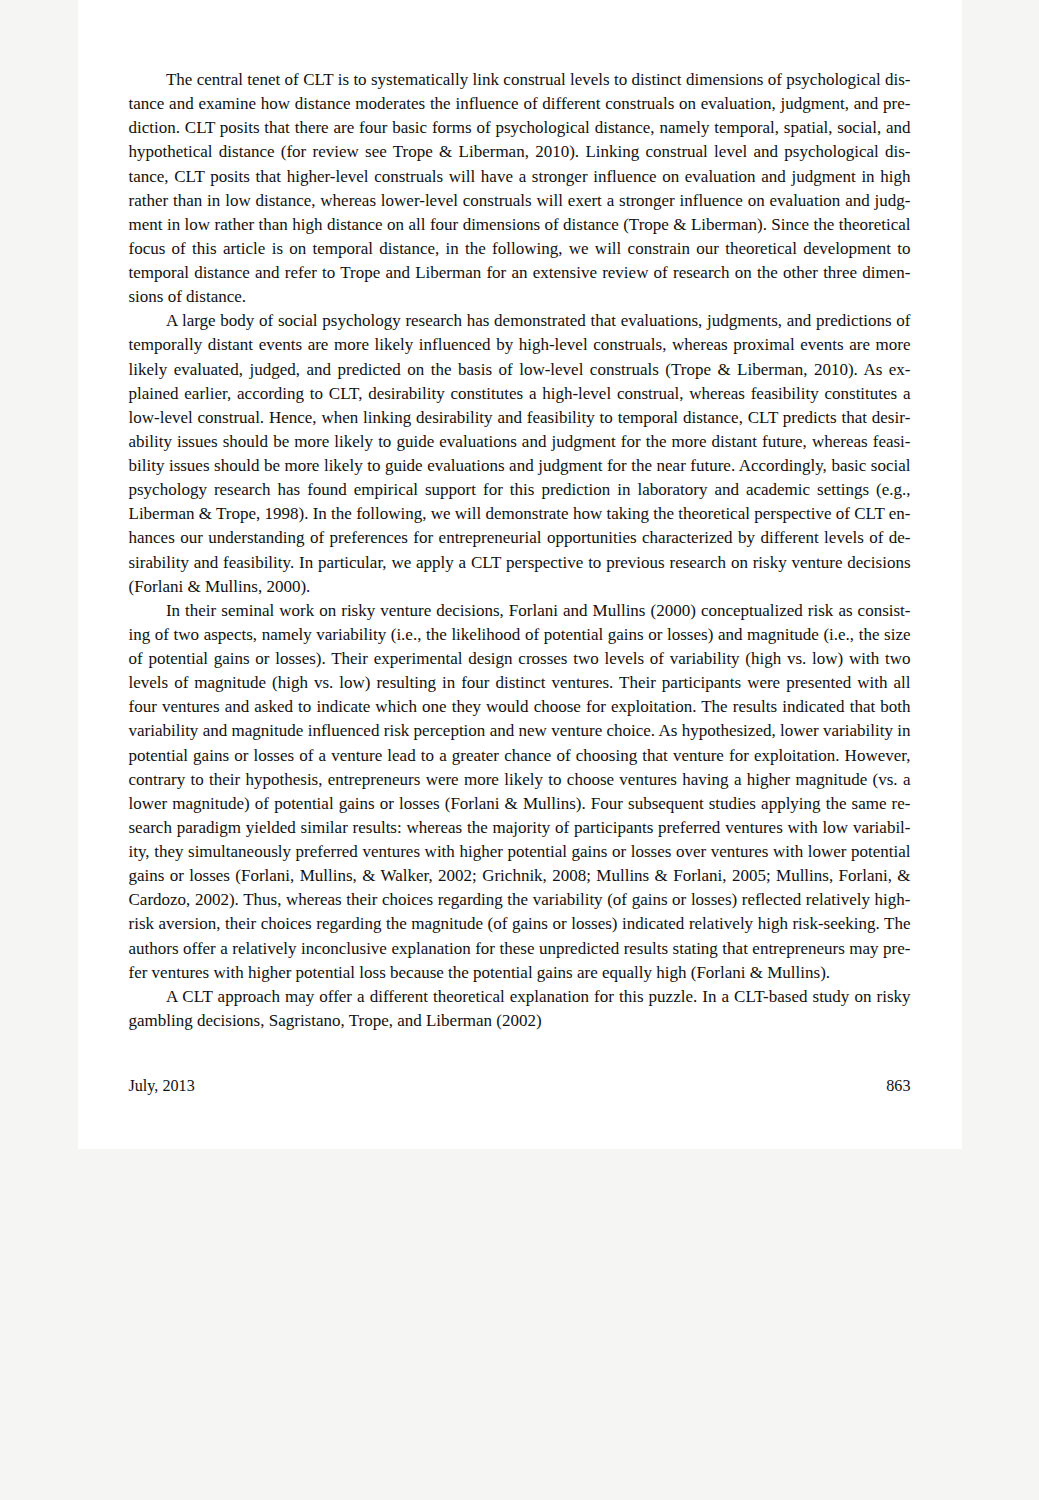The central tenet of CLT is to systematically link construal levels to distinct dimensions of psychological distance and examine how distance moderates the influence of different construals on evaluation, judgment, and prediction. CLT posits that there are four basic forms of psychological distance, namely temporal, spatial, social, and hypothetical distance (for review see Trope & Liberman, 2010). Linking construal level and psychological distance, CLT posits that higher-level construals will have a stronger influence on evaluation and judgment in high rather than in low distance, whereas lower-level construals will exert a stronger influence on evaluation and judgment in low rather than high distance on all four dimensions of distance (Trope & Liberman). Since the theoretical focus of this article is on temporal distance, in the following, we will constrain our theoretical development to temporal distance and refer to Trope and Liberman for an extensive review of research on the other three dimensions of distance.
A large body of social psychology research has demonstrated that evaluations, judgments, and predictions of temporally distant events are more likely influenced by high-level construals, whereas proximal events are more likely evaluated, judged, and predicted on the basis of low-level construals (Trope & Liberman, 2010). As explained earlier, according to CLT, desirability constitutes a high-level construal, whereas feasibility constitutes a low-level construal. Hence, when linking desirability and feasibility to temporal distance, CLT predicts that desirability issues should be more likely to guide evaluations and judgment for the more distant future, whereas feasibility issues should be more likely to guide evaluations and judgment for the near future. Accordingly, basic social psychology research has found empirical support for this prediction in laboratory and academic settings (e.g., Liberman & Trope, 1998). In the following, we will demonstrate how taking the theoretical perspective of CLT enhances our understanding of preferences for entrepreneurial opportunities characterized by different levels of desirability and feasibility. In particular, we apply a CLT perspective to previous research on risky venture decisions (Forlani & Mullins, 2000).
In their seminal work on risky venture decisions, Forlani and Mullins (2000) conceptualized risk as consisting of two aspects, namely variability (i.e., the likelihood of potential gains or losses) and magnitude (i.e., the size of potential gains or losses). Their experimental design crosses two levels of variability (high vs. low) with two levels of magnitude (high vs. low) resulting in four distinct ventures. Their participants were presented with all four ventures and asked to indicate which one they would choose for exploitation. The results indicated that both variability and magnitude influenced risk perception and new venture choice. As hypothesized, lower variability in potential gains or losses of a venture lead to a greater chance of choosing that venture for exploitation. However, contrary to their hypothesis, entrepreneurs were more likely to choose ventures having a higher magnitude (vs. a lower magnitude) of potential gains or losses (Forlani & Mullins). Four subsequent studies applying the same research paradigm yielded similar results: whereas the majority of participants preferred ventures with low variability, they simultaneously preferred ventures with higher potential gains or losses over ventures with lower potential gains or losses (Forlani, Mullins, & Walker, 2002; Grichnik, 2008; Mullins & Forlani, 2005; Mullins, Forlani, & Cardozo, 2002). Thus, whereas their choices regarding the variability (of gains or losses) reflected relatively high-risk aversion, their choices regarding the magnitude (of gains or losses) indicated relatively high risk-seeking. The authors offer a relatively inconclusive explanation for these unpredicted results stating that entrepreneurs may prefer ventures with higher potential loss because the potential gains are equally high (Forlani & Mullins).
A CLT approach may offer a different theoretical explanation for this puzzle. In a CLT-based study on risky gambling decisions, Sagristano, Trope, and Liberman (2002)
July, 2013 863